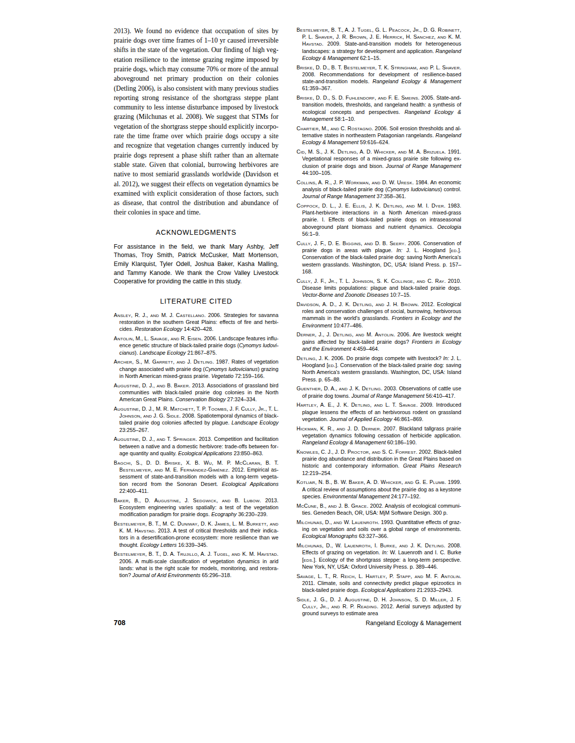2013). We found no evidence that occupation of sites by prairie dogs over time frames of 1–10 yr caused irreversible shifts in the state of the vegetation. Our finding of high vegetation resilience to the intense grazing regime imposed by prairie dogs, which may consume 70% or more of the annual aboveground net primary production on their colonies (Detling 2006), is also consistent with many previous studies reporting strong resistance of the shortgrass steppe plant community to less intense disturbance imposed by livestock grazing (Milchunas et al. 2008). We suggest that STMs for vegetation of the shortgrass steppe should explicitly incorporate the time frame over which prairie dogs occupy a site and recognize that vegetation changes currently induced by prairie dogs represent a phase shift rather than an alternate stable state. Given that colonial, burrowing herbivores are native to most semiarid grasslands worldwide (Davidson et al. 2012), we suggest their effects on vegetation dynamics be examined with explicit consideration of those factors, such as disease, that control the distribution and abundance of their colonies in space and time.
ACKNOWLEDGMENTS
For assistance in the field, we thank Mary Ashby, Jeff Thomas, Troy Smith, Patrick McCusker, Matt Mortenson, Emily Klarquist, Tyler Odell, Joshua Baker, Kasha Malling, and Tammy Kanode. We thank the Crow Valley Livestock Cooperative for providing the cattle in this study.
LITERATURE CITED
Ansley, R. J., and M. J. Castellano. 2006. Strategies for savanna restoration in the southern Great Plains: effects of fire and herbicides. Restoration Ecology 14:420–428.
Antolin, M., L. Savage, and R. Eisen. 2006. Landscape features influence genetic structure of black-tailed prairie dogs (Cynomys ludovicianus). Landscape Ecology 21:867–875.
Archer, S., M. Garrett, and J. Detling. 1987. Rates of vegetation change associated with prairie dog (Cynomys ludovicianus) grazing in North American mixed-grass prairie. Vegetatio 72:159–166.
Augustine, D. J., and B. Baker. 2013. Associations of grassland bird communities with black-tailed prairie dog colonies in the North American Great Plains. Conservation Biology 27:324–334.
Augustine, D. J., M. R. Matchett, T. P. Toombs, J. F. Cully, Jr., T. L. Johnson, and J. G. Sidle. 2008. Spatiotemporal dynamics of black-tailed prairie dog colonies affected by plague. Landscape Ecology 23:255–267.
Augustine, D. J., and T. Springer. 2013. Competition and facilitation between a native and a domestic herbivore: trade-offs between forage quantity and quality. Ecological Applications 23:850–863.
Bagchi, S., D. D. Briske, X. B. Wu, M. P. McClaran, B. T. Bestelmeyer, and M. E. Fernández-Giménez. 2012. Empirical assessment of state-and-transition models with a long-term vegetation record from the Sonoran Desert. Ecological Applications 22:400–411.
Baker, B., D. Augustine, J. Sedgwick, and B. Lubow. 2013. Ecosystem engineering varies spatially: a test of the vegetation modification paradigm for prairie dogs. Ecography 36:230–239.
Bestelmeyer, B. T., M. C. Duniway, D. K. James, L. M. Burkett, and K. M. Havstad. 2013. A test of critical thresholds and their indicators in a desertification-prone ecosystem: more resilience than we thought. Ecology Letters 16:339–345.
Bestelmeyer, B. T., D. A. Trujillo, A. J. Tugel, and K. M. Havstad. 2006. A multi-scale classification of vegetation dynamics in arid lands: what is the right scale for models, monitoring, and restoration? Journal of Arid Environments 65:296–318.
Bestelmeyer, B. T., A. J. Tugel, G. L. Peacock, Jr., D. G. Robinett, P. L. Shaver, J. R. Brown, J. E. Herrick, H. Sanchez, and K. M. Havstad. 2009. State-and-transition models for heterogeneous landscapes: a strategy for development and application. Rangeland Ecology & Management 62:1–15.
Briske, D. D., B. T. Bestelmeyer, T. K. Stringham, and P. L. Shaver. 2008. Recommendations for development of resilience-based state-and-transition models. Rangeland Ecology & Management 61:359–367.
Briske, D. D., S. D. Fuhlendorf, and F. E. Smeins. 2005. State-and-transition models, thresholds, and rangeland health: a synthesis of ecological concepts and perspectives. Rangeland Ecology & Management 58:1–10.
Chartier, M., and C. Rostagno. 2006. Soil erosion thresholds and alternative states in northeastern Patagonian rangelands. Rangeland Ecology & Management 59:616–624.
Cid, M. S., J. K. Detling, A. D. Whicker, and M. A. Brizuela. 1991. Vegetational responses of a mixed-grass prairie site following exclusion of prairie dogs and bison. Journal of Range Management 44:100–105.
Collins, A. R., J. P. Workman, and D. W. Uresk. 1984. An economic analysis of black-tailed prairie dog (Cynomys ludovicianus) control. Journal of Range Management 37:358–361.
Coppock, D. L., J. E. Ellis, J. K. Detling, and M. I. Dyer. 1983. Plant-herbivore interactions in a North American mixed-grass prairie. I. Effects of black-tailed prairie dogs on intraseasonal aboveground plant biomass and nutrient dynamics. Oecologia 56:1–9.
Cully, J. F., D. E. Biggins, and D. B. Seery. 2006. Conservation of prairie dogs in areas with plague. In: J. L. Hoogland [ed.]. Conservation of the black-tailed prairie dog: saving North America's western grasslands. Washington, DC, USA: Island Press. p. 157–168.
Cully, J. F., Jr., T. L. Johnson, S. K. Collinge, and C. Ray. 2010. Disease limits populations: plague and black-tailed prairie dogs. Vector-Borne and Zoonotic Diseases 10:7–15.
Davidson, A. D., J. K. Detling, and J. H. Brown. 2012. Ecological roles and conservation challenges of social, burrowing, herbivorous mammals in the world's grasslands. Frontiers in Ecology and the Environment 10:477–486.
Derner, J., J. Detling, and M. Antolin. 2006. Are livestock weight gains affected by black-tailed prairie dogs? Frontiers in Ecology and the Environment 4:459–464.
Detling, J. K. 2006. Do prairie dogs compete with livestock? In: J. L. Hoogland [ed.]. Conservation of the black-tailed prairie dog: saving North America's western grasslands. Washington, DC, USA: Island Press. p. 65–88.
Guenther, D. A., and J. K. Detling. 2003. Observations of cattle use of prairie dog towns. Journal of Range Management 56:410–417.
Hartley, A. E., J. K. Detling, and L. T. Savage. 2009. Introduced plague lessens the effects of an herbivorous rodent on grassland vegetation. Journal of Applied Ecology 46:861–869.
Hickman, K. R., and J. D. Derner. 2007. Blackland tallgrass prairie vegetation dynamics following cessation of herbicide application. Rangeland Ecology & Management 60:186–190.
Knowles, C. J., J. D. Proctor, and S. C. Forrest. 2002. Black-tailed prairie dog abundance and distribution in the Great Plains based on historic and contemporary information. Great Plains Research 12:219–254.
Kotliar, N. B., B. W. Baker, A. D. Whicker, and G. E. Plumb. 1999. A critical review of assumptions about the prairie dog as a keystone species. Environmental Management 24:177–192.
McCune, B., and J. B. Grace. 2002. Analysis of ecological communities. Geneden Beach, OR, USA: MjM Software Design. 300 p.
Milchunas, D., and W. Lauenroth. 1993. Quantitative effects of grazing on vegetation and soils over a global range of environments. Ecological Monographs 63:327–366.
Milchunas, D., W. Lauenroth, I. Burke, and J. K. Detling. 2008. Effects of grazing on vegetation. In: W. Lauenroth and I. C. Burke [eds.]. Ecology of the shortgrass steppe: a long-term perspective. New York, NY, USA: Oxford University Press. p. 389–446.
Savage, L. T., R. Reich, L. Hartley, P. Stapp, and M. F. Antolin. 2011. Climate, soils and connectivity predict plague epizootics in black-tailed prairie dogs. Ecological Applications 21:2933–2943.
Sidle, J. G., D. J. Augustine, D. H. Johnson, S. D. Miller, J. F. Cully, Jr., and R. P. Reading. 2012. Aerial surveys adjusted by ground surveys to estimate area
708
Rangeland Ecology & Management